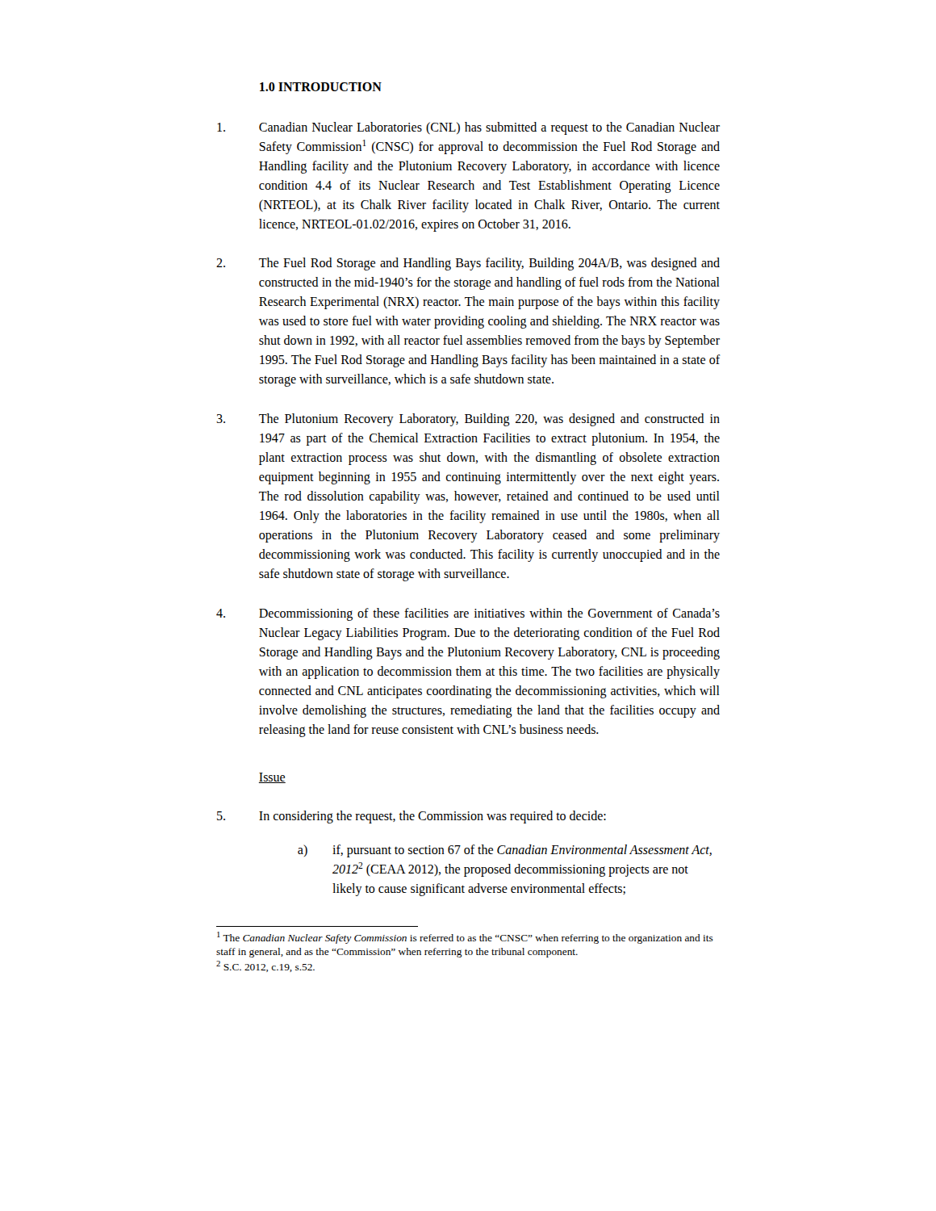1.0 INTRODUCTION
1. Canadian Nuclear Laboratories (CNL) has submitted a request to the Canadian Nuclear Safety Commission1 (CNSC) for approval to decommission the Fuel Rod Storage and Handling facility and the Plutonium Recovery Laboratory, in accordance with licence condition 4.4 of its Nuclear Research and Test Establishment Operating Licence (NRTEOL), at its Chalk River facility located in Chalk River, Ontario. The current licence, NRTEOL-01.02/2016, expires on October 31, 2016.
2. The Fuel Rod Storage and Handling Bays facility, Building 204A/B, was designed and constructed in the mid-1940’s for the storage and handling of fuel rods from the National Research Experimental (NRX) reactor. The main purpose of the bays within this facility was used to store fuel with water providing cooling and shielding. The NRX reactor was shut down in 1992, with all reactor fuel assemblies removed from the bays by September 1995. The Fuel Rod Storage and Handling Bays facility has been maintained in a state of storage with surveillance, which is a safe shutdown state.
3. The Plutonium Recovery Laboratory, Building 220, was designed and constructed in 1947 as part of the Chemical Extraction Facilities to extract plutonium. In 1954, the plant extraction process was shut down, with the dismantling of obsolete extraction equipment beginning in 1955 and continuing intermittently over the next eight years. The rod dissolution capability was, however, retained and continued to be used until 1964. Only the laboratories in the facility remained in use until the 1980s, when all operations in the Plutonium Recovery Laboratory ceased and some preliminary decommissioning work was conducted. This facility is currently unoccupied and in the safe shutdown state of storage with surveillance.
4. Decommissioning of these facilities are initiatives within the Government of Canada’s Nuclear Legacy Liabilities Program. Due to the deteriorating condition of the Fuel Rod Storage and Handling Bays and the Plutonium Recovery Laboratory, CNL is proceeding with an application to decommission them at this time. The two facilities are physically connected and CNL anticipates coordinating the decommissioning activities, which will involve demolishing the structures, remediating the land that the facilities occupy and releasing the land for reuse consistent with CNL’s business needs.
Issue
5. In considering the request, the Commission was required to decide:
a) if, pursuant to section 67 of the Canadian Environmental Assessment Act, 20122 (CEAA 2012), the proposed decommissioning projects are not likely to cause significant adverse environmental effects;
1 The Canadian Nuclear Safety Commission is referred to as the “CNSC” when referring to the organization and its staff in general, and as the “Commission” when referring to the tribunal component.
2 S.C. 2012, c.19, s.52.